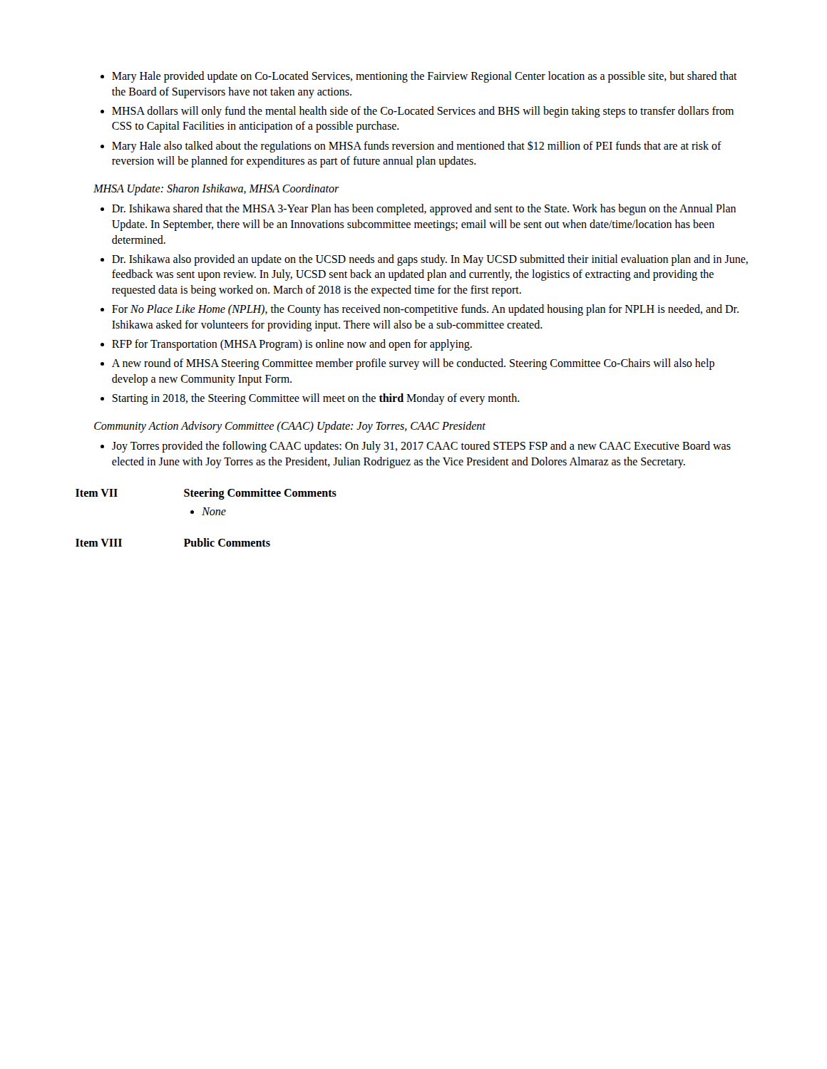Mary Hale provided update on Co-Located Services, mentioning the Fairview Regional Center location as a possible site, but shared that the Board of Supervisors have not taken any actions.
MHSA dollars will only fund the mental health side of the Co-Located Services and BHS will begin taking steps to transfer dollars from CSS to Capital Facilities in anticipation of a possible purchase.
Mary Hale also talked about the regulations on MHSA funds reversion and mentioned that $12 million of PEI funds that are at risk of reversion will be planned for expenditures as part of future annual plan updates.
MHSA Update: Sharon Ishikawa, MHSA Coordinator
Dr. Ishikawa shared that the MHSA 3-Year Plan has been completed, approved and sent to the State. Work has begun on the Annual Plan Update. In September, there will be an Innovations subcommittee meetings; email will be sent out when date/time/location has been determined.
Dr. Ishikawa also provided an update on the UCSD needs and gaps study. In May UCSD submitted their initial evaluation plan and in June, feedback was sent upon review. In July, UCSD sent back an updated plan and currently, the logistics of extracting and providing the requested data is being worked on. March of 2018 is the expected time for the first report.
For No Place Like Home (NPLH), the County has received non-competitive funds. An updated housing plan for NPLH is needed, and Dr. Ishikawa asked for volunteers for providing input. There will also be a sub-committee created.
RFP for Transportation (MHSA Program) is online now and open for applying.
A new round of MHSA Steering Committee member profile survey will be conducted. Steering Committee Co-Chairs will also help develop a new Community Input Form.
Starting in 2018, the Steering Committee will meet on the third Monday of every month.
Community Action Advisory Committee (CAAC) Update: Joy Torres, CAAC President
Joy Torres provided the following CAAC updates: On July 31, 2017 CAAC toured STEPS FSP and a new CAAC Executive Board was elected in June with Joy Torres as the President, Julian Rodriguez as the Vice President and Dolores Almaraz as the Secretary.
Item VII
Steering Committee Comments
None
Item VIII
Public Comments